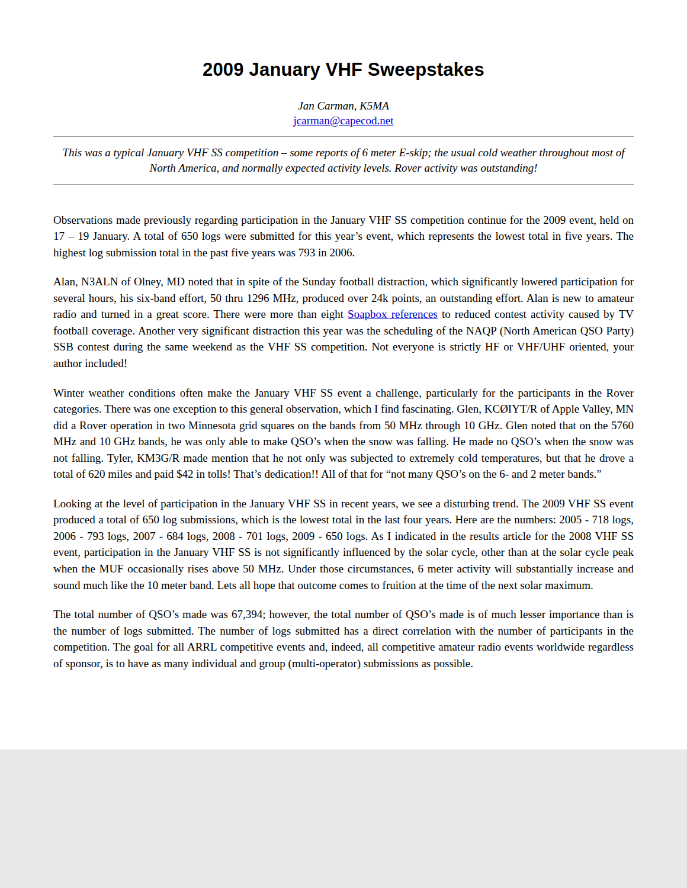2009 January VHF Sweepstakes
Jan Carman, K5MA
jcarman@capecod.net
This was a typical January VHF SS competition – some reports of 6 meter E-skip; the usual cold weather throughout most of North America, and normally expected activity levels. Rover activity was outstanding!
Observations made previously regarding participation in the January VHF SS competition continue for the 2009 event, held on 17 – 19 January. A total of 650 logs were submitted for this year’s event, which represents the lowest total in five years. The highest log submission total in the past five years was 793 in 2006.
Alan, N3ALN of Olney, MD noted that in spite of the Sunday football distraction, which significantly lowered participation for several hours, his six-band effort, 50 thru 1296 MHz, produced over 24k points, an outstanding effort. Alan is new to amateur radio and turned in a great score. There were more than eight Soapbox references to reduced contest activity caused by TV football coverage. Another very significant distraction this year was the scheduling of the NAQP (North American QSO Party) SSB contest during the same weekend as the VHF SS competition. Not everyone is strictly HF or VHF/UHF oriented, your author included!
Winter weather conditions often make the January VHF SS event a challenge, particularly for the participants in the Rover categories. There was one exception to this general observation, which I find fascinating. Glen, KCØIYT/R of Apple Valley, MN did a Rover operation in two Minnesota grid squares on the bands from 50 MHz through 10 GHz. Glen noted that on the 5760 MHz and 10 GHz bands, he was only able to make QSO’s when the snow was falling. He made no QSO’s when the snow was not falling. Tyler, KM3G/R made mention that he not only was subjected to extremely cold temperatures, but that he drove a total of 620 miles and paid $42 in tolls! That’s dedication!! All of that for “not many QSO’s on the 6- and 2 meter bands.”
Looking at the level of participation in the January VHF SS in recent years, we see a disturbing trend. The 2009 VHF SS event produced a total of 650 log submissions, which is the lowest total in the last four years. Here are the numbers: 2005 - 718 logs, 2006 - 793 logs, 2007 - 684 logs, 2008 - 701 logs, 2009 - 650 logs. As I indicated in the results article for the 2008 VHF SS event, participation in the January VHF SS is not significantly influenced by the solar cycle, other than at the solar cycle peak when the MUF occasionally rises above 50 MHz. Under those circumstances, 6 meter activity will substantially increase and sound much like the 10 meter band. Lets all hope that outcome comes to fruition at the time of the next solar maximum.
The total number of QSO’s made was 67,394; however, the total number of QSO’s made is of much lesser importance than is the number of logs submitted. The number of logs submitted has a direct correlation with the number of participants in the competition. The goal for all ARRL competitive events and, indeed, all competitive amateur radio events worldwide regardless of sponsor, is to have as many individual and group (multi-operator) submissions as possible.